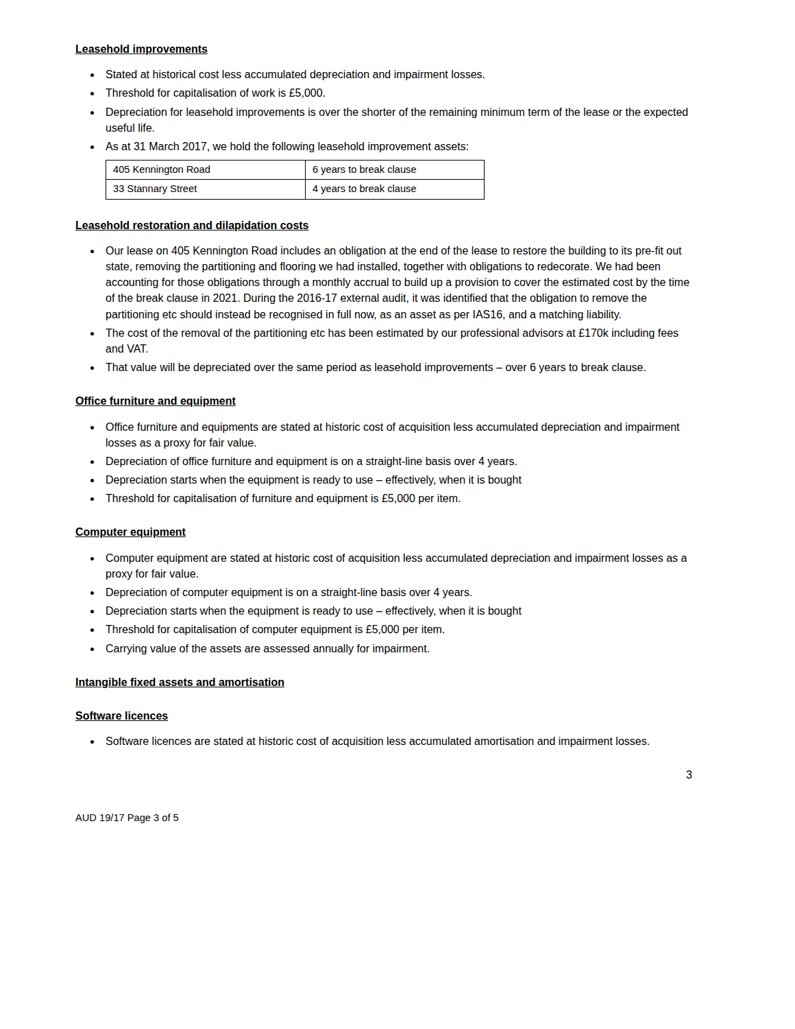Leasehold improvements
Stated at historical cost less accumulated depreciation and impairment losses.
Threshold for capitalisation of work is £5,000.
Depreciation for leasehold improvements is over the shorter of the remaining minimum term of the lease or the expected useful life.
As at 31 March 2017, we hold the following leasehold improvement assets:
| 405 Kennington Road | 6 years to break clause |
| 33 Stannary Street | 4 years to break clause |
Leasehold restoration and dilapidation costs
Our lease on 405 Kennington Road includes an obligation at the end of the lease to restore the building to its pre-fit out state, removing the partitioning and flooring we had installed, together with obligations to redecorate. We had been accounting for those obligations through a monthly accrual to build up a provision to cover the estimated cost by the time of the break clause in 2021. During the 2016-17 external audit, it was identified that the obligation to remove the partitioning etc should instead be recognised in full now, as an asset as per IAS16, and a matching liability.
The cost of the removal of the partitioning etc has been estimated by our professional advisors at £170k including fees and VAT.
That value will be depreciated over the same period as leasehold improvements – over 6 years to break clause.
Office furniture and equipment
Office furniture and equipments are stated at historic cost of acquisition less accumulated depreciation and impairment losses as a proxy for fair value.
Depreciation of office furniture and equipment is on a straight-line basis over 4 years.
Depreciation starts when the equipment is ready to use – effectively, when it is bought
Threshold for capitalisation of furniture and equipment is £5,000 per item.
Computer equipment
Computer equipment are stated at historic cost of acquisition less accumulated depreciation and impairment losses as a proxy for fair value.
Depreciation of computer equipment is on a straight-line basis over 4 years.
Depreciation starts when the equipment is ready to use – effectively, when it is bought
Threshold for capitalisation of computer equipment is £5,000 per item.
Carrying value of the assets are assessed annually for impairment.
Intangible fixed assets and amortisation
Software licences
Software licences are stated at historic cost of acquisition less accumulated amortisation and impairment losses.
3
AUD 19/17 Page 3 of 5